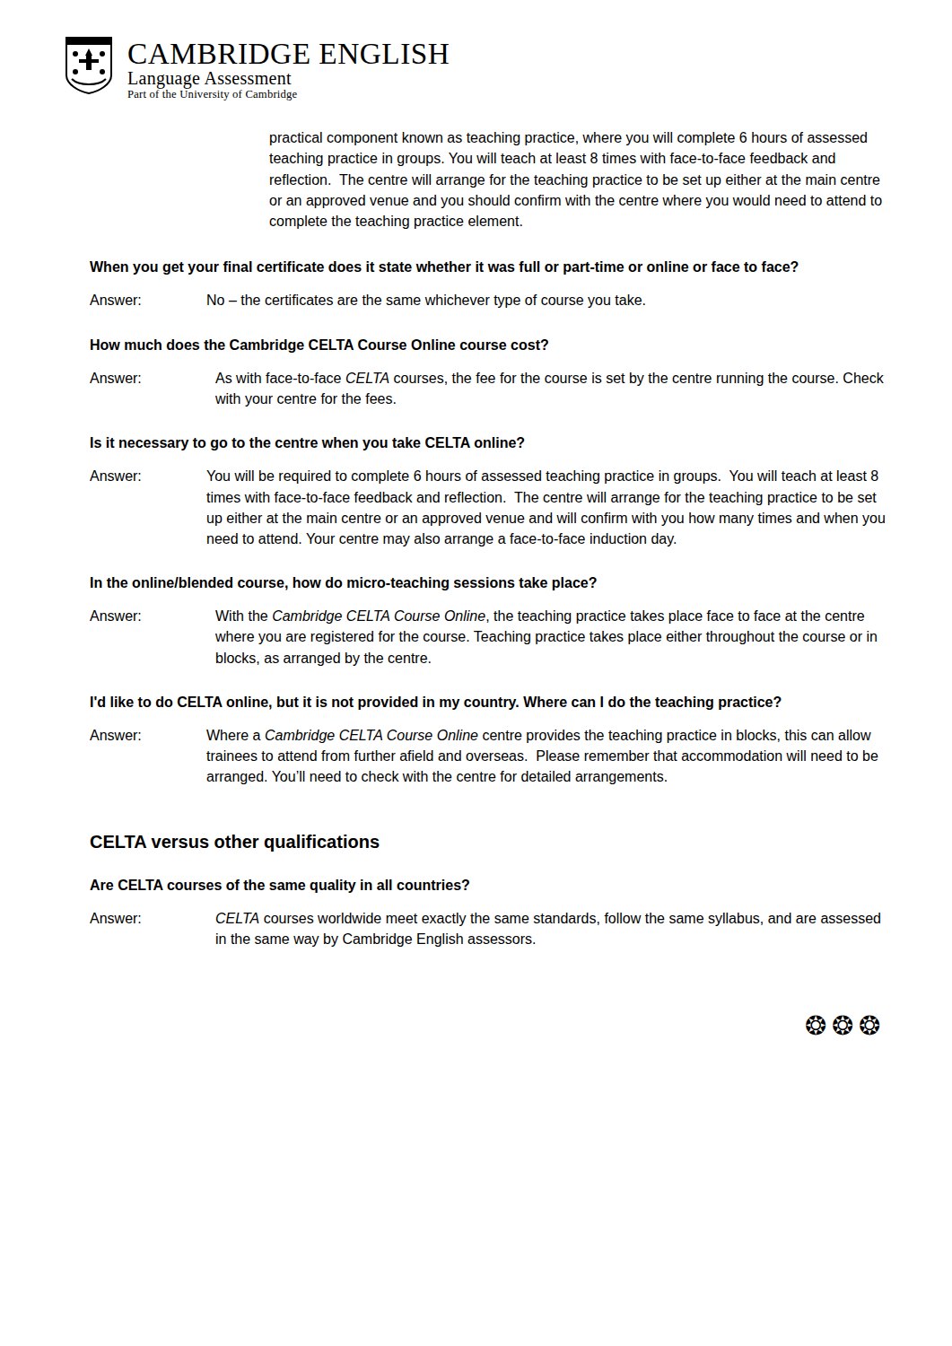CAMBRIDGE ENGLISH
Language Assessment
Part of the University of Cambridge
practical component known as teaching practice, where you will complete 6 hours of assessed teaching practice in groups. You will teach at least 8 times with face-to-face feedback and reflection. The centre will arrange for the teaching practice to be set up either at the main centre or an approved venue and you should confirm with the centre where you would need to attend to complete the teaching practice element.
When you get your final certificate does it state whether it was full or part-time or online or face to face?
Answer:
No – the certificates are the same whichever type of course you take.
How much does the Cambridge CELTA Course Online course cost?
Answer:
As with face-to-face CELTA courses, the fee for the course is set by the centre running the course. Check with your centre for the fees.
Is it necessary to go to the centre when you take CELTA online?
Answer:
You will be required to complete 6 hours of assessed teaching practice in groups. You will teach at least 8 times with face-to-face feedback and reflection. The centre will arrange for the teaching practice to be set up either at the main centre or an approved venue and will confirm with you how many times and when you need to attend. Your centre may also arrange a face-to-face induction day.
In the online/blended course, how do micro-teaching sessions take place?
Answer:
With the Cambridge CELTA Course Online, the teaching practice takes place face to face at the centre where you are registered for the course. Teaching practice takes place either throughout the course or in blocks, as arranged by the centre.
I'd like to do CELTA online, but it is not provided in my country. Where can I do the teaching practice?
Answer:
Where a Cambridge CELTA Course Online centre provides the teaching practice in blocks, this can allow trainees to attend from further afield and overseas. Please remember that accommodation will need to be arranged. You’ll need to check with the centre for detailed arrangements.
CELTA versus other qualifications
Are CELTA courses of the same quality in all countries?
Answer:
CELTA courses worldwide meet exactly the same standards, follow the same syllabus, and are assessed in the same way by Cambridge English assessors.
❂ ❂ ❂